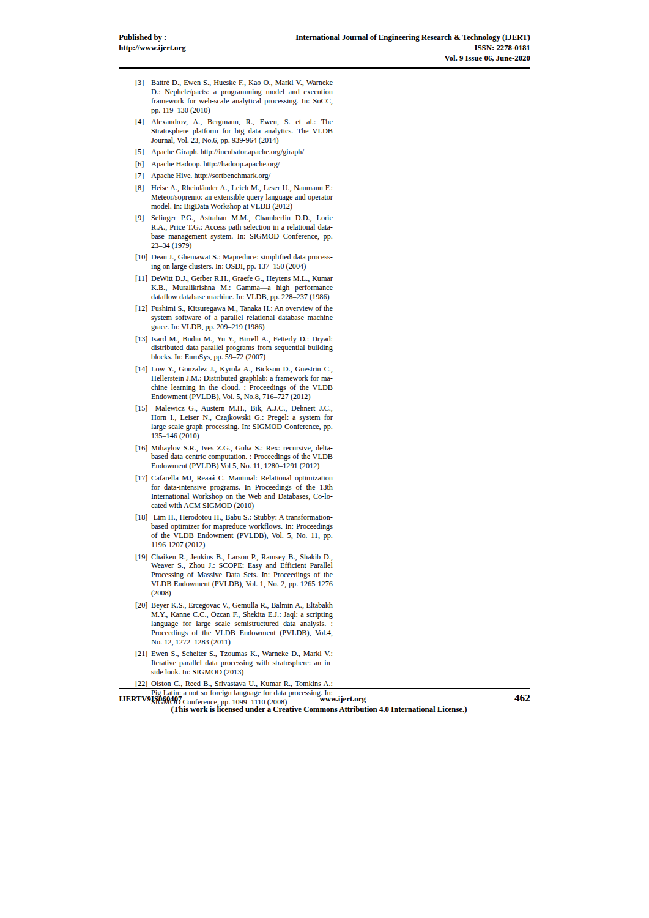Published by :
http://www.ijert.org
International Journal of Engineering Research & Technology (IJERT)
ISSN: 2278-0181
Vol. 9 Issue 06, June-2020
[3] Battré D., Ewen S., Hueske F., Kao O., Markl V., Warneke D.: Nephele/pacts: a programming model and execution framework for web-scale analytical processing. In: SoCC, pp. 119–130 (2010)
[4] Alexandrov, A., Bergmann, R., Ewen, S. et al.: The Stratosphere platform for big data analytics. The VLDB Journal, Vol. 23, No.6, pp. 939-964 (2014)
[5] Apache Giraph. http://incubator.apache.org/giraph/
[6] Apache Hadoop. http://hadoop.apache.org/
[7] Apache Hive. http://sortbenchmark.org/
[8] Heise A., Rheinländer A., Leich M., Leser U., Naumann F.: Meteor/sopremo: an extensible query language and operator model. In: BigData Workshop at VLDB (2012)
[9] Selinger P.G., Astrahan M.M., Chamberlin D.D., Lorie R.A., Price T.G.: Access path selection in a relational database management system. In: SIGMOD Conference, pp. 23–34 (1979)
[10] Dean J., Ghemawat S.: Mapreduce: simplified data processing on large clusters. In: OSDI, pp. 137–150 (2004)
[11] DeWitt D.J., Gerber R.H., Graefe G., Heytens M.L., Kumar K.B., Muralikrishna M.: Gamma—a high performance dataflow database machine. In: VLDB, pp. 228–237 (1986)
[12] Fushimi S., Kitsuregawa M., Tanaka H.: An overview of the system software of a parallel relational database machine grace. In: VLDB, pp. 209–219 (1986)
[13] Isard M., Budiu M., Yu Y., Birrell A., Fetterly D.: Dryad: distributed data-parallel programs from sequential building blocks. In: EuroSys, pp. 59–72 (2007)
[14] Low Y., Gonzalez J., Kyrola A., Bickson D., Guestrin C., Hellerstein J.M.: Distributed graphlab: a framework for machine learning in the cloud. : Proceedings of the VLDB Endowment (PVLDB), Vol. 5, No.8, 716–727 (2012)
[15] Malewicz G., Austern M.H., Bik, A.J.C., Dehnert J.C., Horn I., Leiser N., Czajkowski G.: Pregel: a system for large-scale graph processing. In: SIGMOD Conference, pp. 135–146 (2010)
[16] Mihaylov S.R., Ives Z.G., Guha S.: Rex: recursive, delta-based data-centric computation. : Proceedings of the VLDB Endowment (PVLDB) Vol 5, No. 11, 1280–1291 (2012)
[17] Cafarella MJ, Reaaá C. Manimal: Relational optimization for data-intensive programs. In Proceedings of the 13th International Workshop on the Web and Databases, Co-located with ACM SIGMOD (2010)
[18] Lim H., Herodotou H., Babu S.: Stubby: A transformation-based optimizer for mapreduce workflows. In: Proceedings of the VLDB Endowment (PVLDB), Vol. 5, No. 11, pp. 1196-1207 (2012)
[19] Chaiken R., Jenkins B., Larson P., Ramsey B., Shakib D., Weaver S., Zhou J.: SCOPE: Easy and Efficient Parallel Processing of Massive Data Sets. In: Proceedings of the VLDB Endowment (PVLDB), Vol. 1, No. 2, pp. 1265-1276 (2008)
[20] Beyer K.S., Ercegovac V., Gemulla R., Balmin A., Eltabakh M.Y., Kanne C.C., Özcan F., Shekita E.J.: Jaql: a scripting language for large scale semistructured data analysis. : Proceedings of the VLDB Endowment (PVLDB), Vol.4, No. 12, 1272–1283 (2011)
[21] Ewen S., Schelter S., Tzoumas K., Warneke D., Markl V.: Iterative parallel data processing with stratosphere: an inside look. In: SIGMOD (2013)
[22] Olston C., Reed B., Srivastava U., Kumar R., Tomkins A.: Pig Latin: a not-so-foreign language for data processing. In: SIGMOD Conference, pp. 1099–1110 (2008)
IJERTV9IS060407
www.ijert.org
462
(This work is licensed under a Creative Commons Attribution 4.0 International License.)